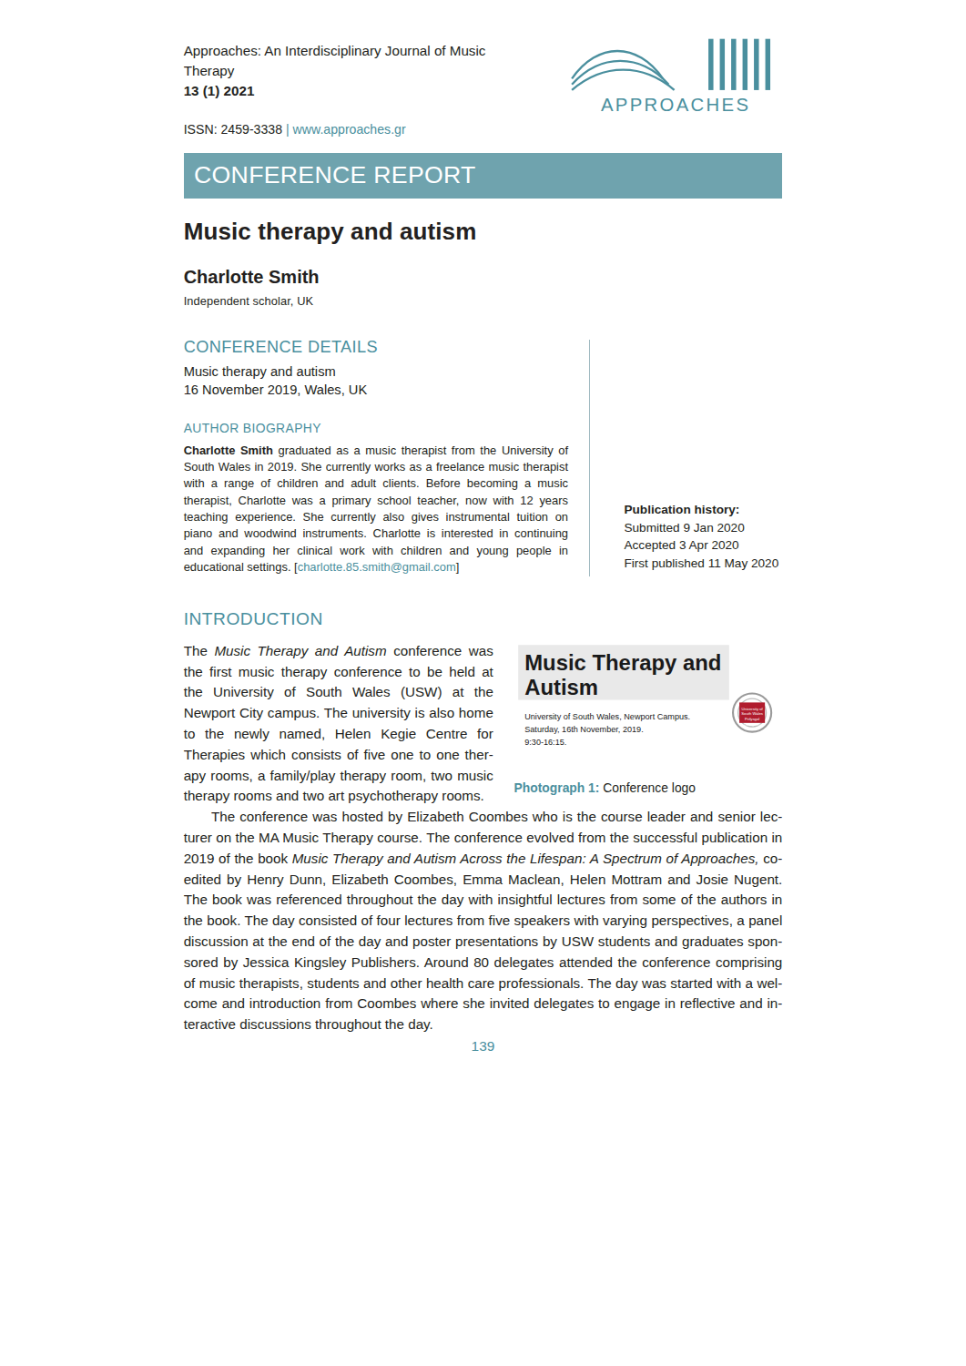Approaches: An Interdisciplinary Journal of Music Therapy
13 (1) 2021
ISSN: 2459-3338 | www.approaches.gr
APPROACHES
CONFERENCE REPORT
Music therapy and autism
Charlotte Smith
Independent scholar, UK
Conference details
Music therapy and autism
16 November 2019, Wales, UK
Author biography
Charlotte Smith graduated as a music therapist from the University of South Wales in 2019. She currently works as a freelance music therapist with a range of children and adult clients. Before becoming a music therapist, Charlotte was a primary school teacher, now with 12 years teaching experience. She currently also gives instrumental tuition on piano and woodwind instruments. Charlotte is interested in continuing and expanding her clinical work with children and young people in educational settings. [charlotte.85.smith@gmail.com]
Publication history:
Submitted 9 Jan 2020
Accepted 3 Apr 2020
First published 11 May 2020
Introduction
Music Therapy and Autism University of South Wales, Newport Campus. Saturday, 16th November, 2019. 9:30-16:15. University of South Wales Prifysgol De Cymru
Photograph 1: Conference logo
The Music Therapy and Autism conference was the first music therapy conference to be held at the University of South Wales (USW) at the Newport City campus. The university is also home to the newly named, Helen Kegie Centre for Therapies which consists of five one to one therapy rooms, a family/play therapy room, two music therapy rooms and two art psychotherapy rooms.
The conference was hosted by Elizabeth Coombes who is the course leader and senior lecturer on the MA Music Therapy course. The conference evolved from the successful publication in 2019 of the book Music Therapy and Autism Across the Lifespan: A Spectrum of Approaches, co-edited by Henry Dunn, Elizabeth Coombes, Emma Maclean, Helen Mottram and Josie Nugent. The book was referenced throughout the day with insightful lectures from some of the authors in the book. The day consisted of four lectures from five speakers with varying perspectives, a panel discussion at the end of the day and poster presentations by USW students and graduates sponsored by Jessica Kingsley Publishers. Around 80 delegates attended the conference comprising of music therapists, students and other health care professionals. The day was started with a welcome and introduction from Coombes where she invited delegates to engage in reflective and interactive discussions throughout the day.
139